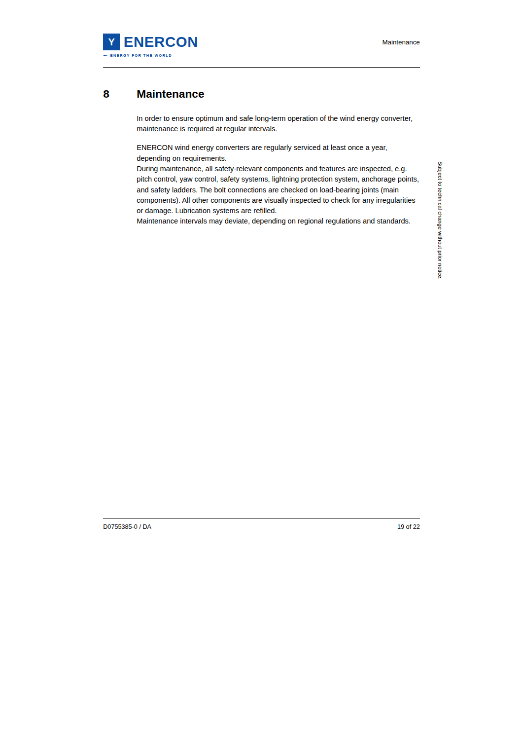Y
ENERCON
~ Energy for the world
Maintenance
8
Maintenance
In order to ensure optimum and safe long-term operation of the wind energy converter, maintenance is required at regular intervals.
ENERCON wind energy converters are regularly serviced at least once a year, depending on requirements.
During maintenance, all safety-relevant components and features are inspected, e.g. pitch control, yaw control, safety systems, lightning protection system, anchorage points, and safety ladders. The bolt connections are checked on load-bearing joints (main components). All other components are visually inspected to check for any irregularities or damage. Lubrication systems are refilled.
Maintenance intervals may deviate, depending on regional regulations and standards.
Subject to technical change without prior notice.
D0755385-0 / DA 19 of 22